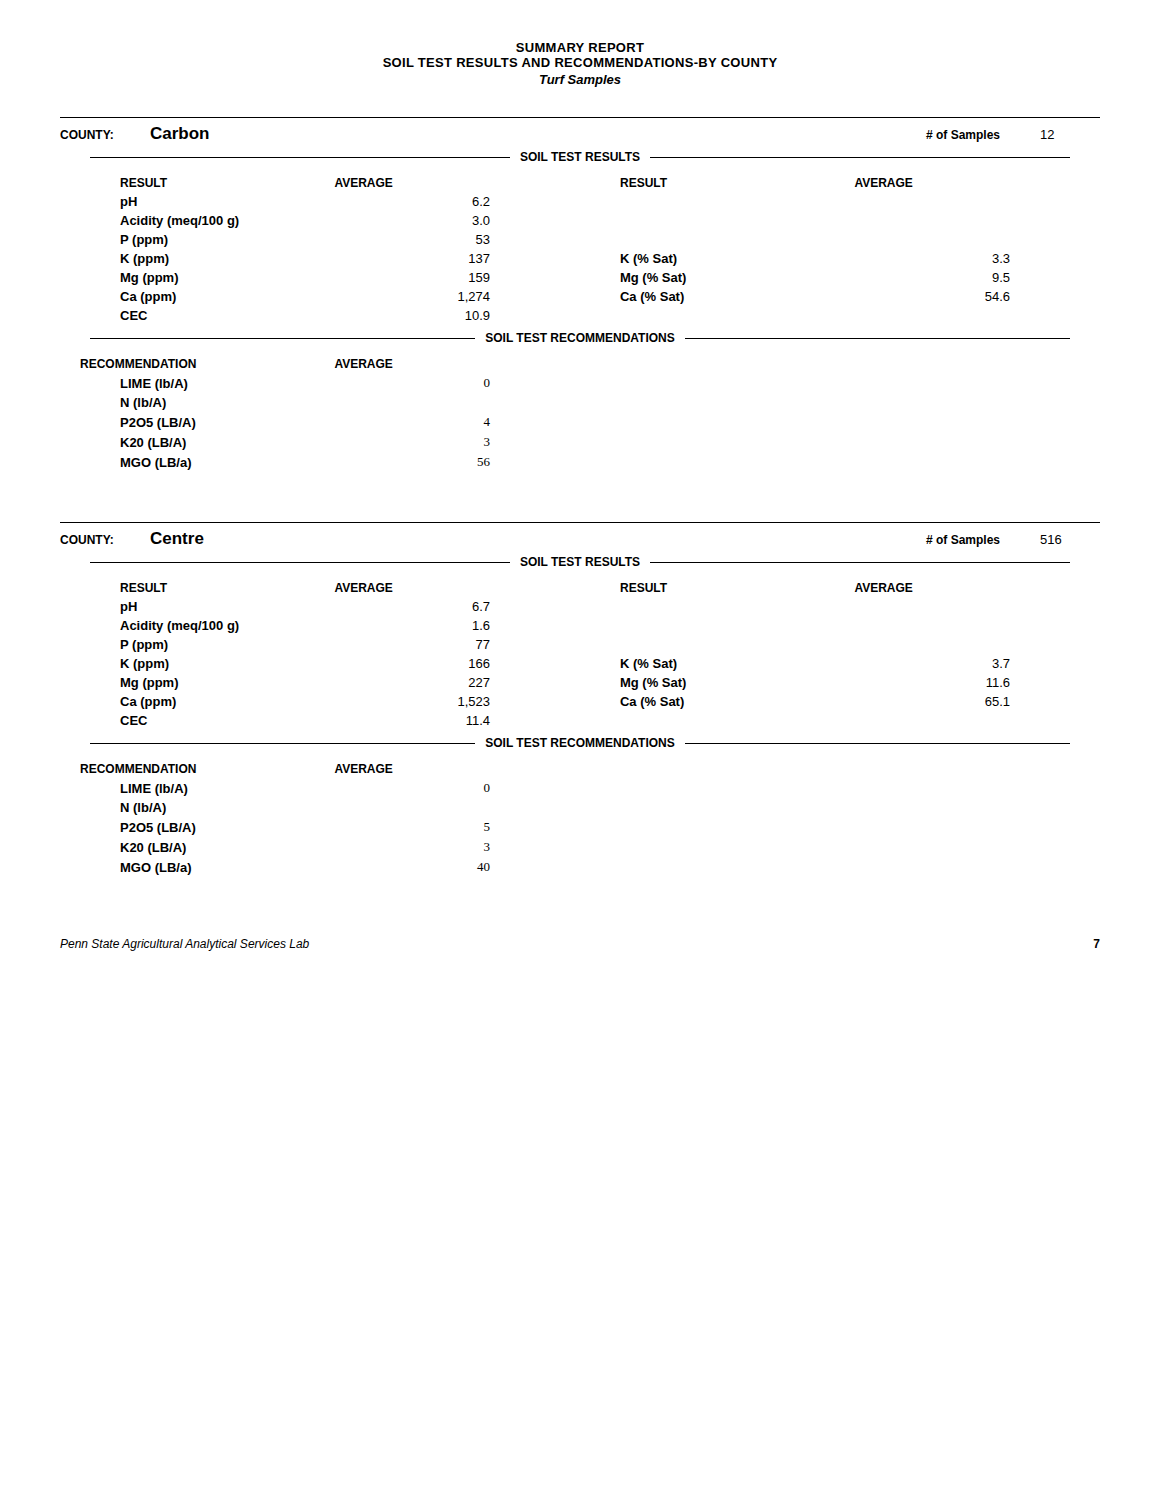SUMMARY REPORT
SOIL TEST RESULTS AND RECOMMENDATIONS-BY COUNTY
Turf Samples
COUNTY:
Carbon
# of Samples
12
SOIL TEST RESULTS
| RESULT | AVERAGE | RESULT | AVERAGE |
| --- | --- | --- | --- |
| pH | 6.2 | | |
| Acidity (meq/100 g) | 3.0 | | |
| P (ppm) | 53 | | |
| K (ppm) | 137 | K (% Sat) | 3.3 |
| Mg (ppm) | 159 | Mg (% Sat) | 9.5 |
| Ca (ppm) | 1,274 | Ca (% Sat) | 54.6 |
| CEC | 10.9 | | |
SOIL TEST RECOMMENDATIONS
| RECOMMENDATION | AVERAGE | | |
| --- | --- | --- | --- |
| LIME (lb/A) | 0 | | |
| N (lb/A) | | | |
| P2O5 (LB/A) | 4 | | |
| K20 (LB/A) | 3 | | |
| MGO (LB/a) | 56 | | |
COUNTY:
Centre
# of Samples
516
SOIL TEST RESULTS
| RESULT | AVERAGE | RESULT | AVERAGE |
| --- | --- | --- | --- |
| pH | 6.7 | | |
| Acidity (meq/100 g) | 1.6 | | |
| P (ppm) | 77 | | |
| K (ppm) | 166 | K (% Sat) | 3.7 |
| Mg (ppm) | 227 | Mg (% Sat) | 11.6 |
| Ca (ppm) | 1,523 | Ca (% Sat) | 65.1 |
| CEC | 11.4 | | |
SOIL TEST RECOMMENDATIONS
| RECOMMENDATION | AVERAGE | | |
| --- | --- | --- | --- |
| LIME (lb/A) | 0 | | |
| N (lb/A) | | | |
| P2O5 (LB/A) | 5 | | |
| K20 (LB/A) | 3 | | |
| MGO (LB/a) | 40 | | |
Penn State Agricultural Analytical Services Lab
7